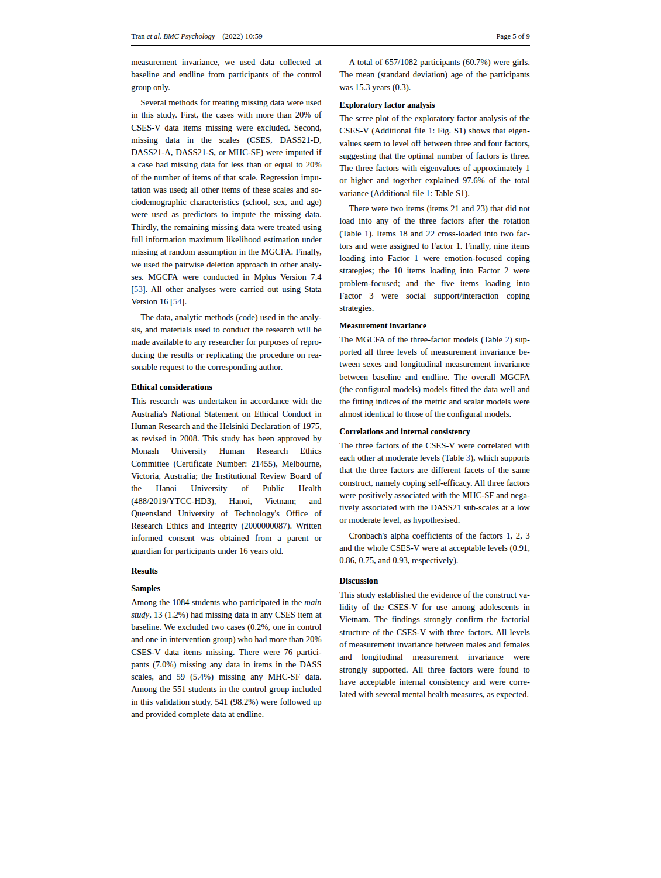Tran et al. BMC Psychology (2022) 10:59
Page 5 of 9
measurement invariance, we used data collected at baseline and endline from participants of the control group only.
Several methods for treating missing data were used in this study. First, the cases with more than 20% of CSES-V data items missing were excluded. Second, missing data in the scales (CSES, DASS21-D, DASS21-A, DASS21-S, or MHC-SF) were imputed if a case had missing data for less than or equal to 20% of the number of items of that scale. Regression imputation was used; all other items of these scales and sociodemographic characteristics (school, sex, and age) were used as predictors to impute the missing data. Thirdly, the remaining missing data were treated using full information maximum likelihood estimation under missing at random assumption in the MGCFA. Finally, we used the pairwise deletion approach in other analyses. MGCFA were conducted in Mplus Version 7.4 [53]. All other analyses were carried out using Stata Version 16 [54].
The data, analytic methods (code) used in the analysis, and materials used to conduct the research will be made available to any researcher for purposes of reproducing the results or replicating the procedure on reasonable request to the corresponding author.
Ethical considerations
This research was undertaken in accordance with the Australia's National Statement on Ethical Conduct in Human Research and the Helsinki Declaration of 1975, as revised in 2008. This study has been approved by Monash University Human Research Ethics Committee (Certificate Number: 21455), Melbourne, Victoria, Australia; the Institutional Review Board of the Hanoi University of Public Health (488/2019/YTCC-HD3), Hanoi, Vietnam; and Queensland University of Technology's Office of Research Ethics and Integrity (2000000087). Written informed consent was obtained from a parent or guardian for participants under 16 years old.
Results
Samples
Among the 1084 students who participated in the main study, 13 (1.2%) had missing data in any CSES item at baseline. We excluded two cases (0.2%, one in control and one in intervention group) who had more than 20% CSES-V data items missing. There were 76 participants (7.0%) missing any data in items in the DASS scales, and 59 (5.4%) missing any MHC-SF data. Among the 551 students in the control group included in this validation study, 541 (98.2%) were followed up and provided complete data at endline.
A total of 657/1082 participants (60.7%) were girls. The mean (standard deviation) age of the participants was 15.3 years (0.3).
Exploratory factor analysis
The scree plot of the exploratory factor analysis of the CSES-V (Additional file 1: Fig. S1) shows that eigenvalues seem to level off between three and four factors, suggesting that the optimal number of factors is three. The three factors with eigenvalues of approximately 1 or higher and together explained 97.6% of the total variance (Additional file 1: Table S1).
There were two items (items 21 and 23) that did not load into any of the three factors after the rotation (Table 1). Items 18 and 22 cross-loaded into two factors and were assigned to Factor 1. Finally, nine items loading into Factor 1 were emotion-focused coping strategies; the 10 items loading into Factor 2 were problem-focused; and the five items loading into Factor 3 were social support/interaction coping strategies.
Measurement invariance
The MGCFA of the three-factor models (Table 2) supported all three levels of measurement invariance between sexes and longitudinal measurement invariance between baseline and endline. The overall MGCFA (the configural models) models fitted the data well and the fitting indices of the metric and scalar models were almost identical to those of the configural models.
Correlations and internal consistency
The three factors of the CSES-V were correlated with each other at moderate levels (Table 3), which supports that the three factors are different facets of the same construct, namely coping self-efficacy. All three factors were positively associated with the MHC-SF and negatively associated with the DASS21 sub-scales at a low or moderate level, as hypothesised.
Cronbach's alpha coefficients of the factors 1, 2, 3 and the whole CSES-V were at acceptable levels (0.91, 0.86, 0.75, and 0.93, respectively).
Discussion
This study established the evidence of the construct validity of the CSES-V for use among adolescents in Vietnam. The findings strongly confirm the factorial structure of the CSES-V with three factors. All levels of measurement invariance between males and females and longitudinal measurement invariance were strongly supported. All three factors were found to have acceptable internal consistency and were correlated with several mental health measures, as expected.